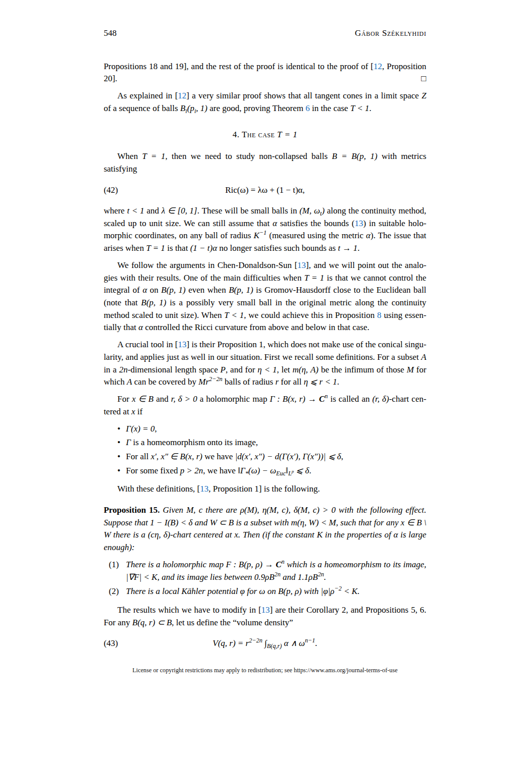548 Gábor Székelyhidi
Propositions 18 and 19], and the rest of the proof is identical to the proof of [12, Proposition 20]. □
As explained in [12] a very similar proof shows that all tangent cones in a limit space Z of a sequence of balls Bi(pi, 1) are good, proving Theorem 6 in the case T < 1.
4. The case T = 1
When T = 1, then we need to study non-collapsed balls B = B(p, 1) with metrics satisfying
(42) Ric(ω) = λω + (1 − t)α,
where t < 1 and λ ∈ [0, 1]. These will be small balls in (M, ωt) along the continuity method, scaled up to unit size. We can still assume that α satisfies the bounds (13) in suitable holomorphic coordinates, on any ball of radius K−1 (measured using the metric α). The issue that arises when T = 1 is that (1 − t)α no longer satisfies such bounds as t → 1.
We follow the arguments in Chen-Donaldson-Sun [13], and we will point out the analogies with their results. One of the main difficulties when T = 1 is that we cannot control the integral of α on B(p, 1) even when B(p, 1) is Gromov-Hausdorff close to the Euclidean ball (note that B(p, 1) is a possibly very small ball in the original metric along the continuity method scaled to unit size). When T < 1, we could achieve this in Proposition 8 using essentially that α controlled the Ricci curvature from above and below in that case.
A crucial tool in [13] is their Proposition 1, which does not make use of the conical singularity, and applies just as well in our situation. First we recall some definitions. For a subset A in a 2n-dimensional length space P, and for η < 1, let m(η, A) be the infimum of those M for which A can be covered by Mr2−2n balls of radius r for all η ⩽ r < 1.
For x ∈ B and r, δ > 0 a holomorphic map Γ : B(x, r) → Cn is called an (r, δ)-chart centered at x if
Γ(x) = 0,
Γ is a homeomorphism onto its image,
For all x′, x″ ∈ B(x, r) we have |d(x′, x″) − d(Γ(x′), Γ(x″))| ⩽ δ,
For some fixed p > 2n, we have ‖Γ*(ω) − ωEuc‖Lp ⩽ δ.
With these definitions, [13, Proposition 1] is the following.
Proposition 15. Given M, c there are ρ(M), η(M, c), δ(M, c) > 0 with the following effect. Suppose that 1 − I(B) < δ and W ⊂ B is a subset with m(η, W) < M, such that for any x ∈ B \ W there is a (cη, δ)-chart centered at x. Then (if the constant K in the properties of α is large enough):
There is a holomorphic map F : B(p, ρ) → Cn which is a homeomorphism to its image, |∇F| < K, and its image lies between 0.9ρB2n and 1.1ρB2n.
There is a local Kähler potential φ for ω on B(p, ρ) with |φ|ρ−2 < K.
The results which we have to modify in [13] are their Corollary 2, and Propositions 5, 6. For any B(q, r) ⊂ B, let us define the “volume density”
(43) V(q, r) = r2−2n ∫B(q,r) α ∧ ωn−1.
License or copyright restrictions may apply to redistribution; see https://www.ams.org/journal-terms-of-use